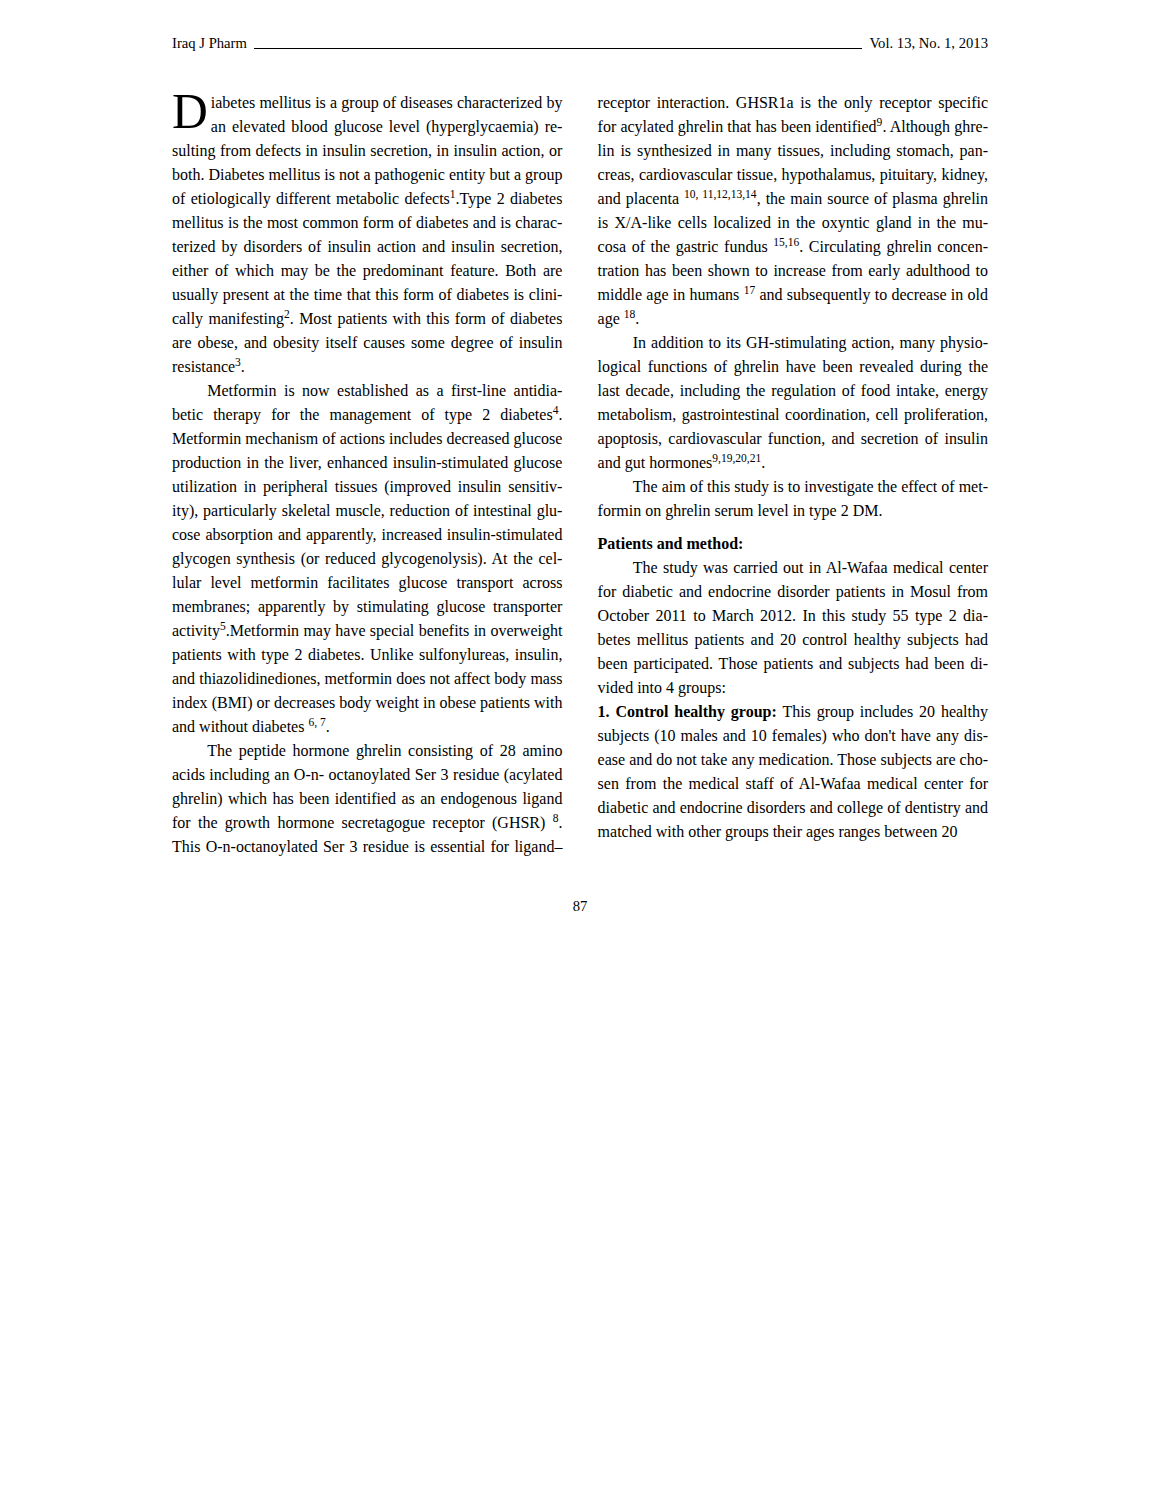Iraq J Pharm Vol. 13, No. 1, 2013
Diabetes mellitus is a group of diseases characterized by an elevated blood glucose level (hyperglycaemia) resulting from defects in insulin secretion, in insulin action, or both. Diabetes mellitus is not a pathogenic entity but a group of etiologically different metabolic defects1.Type 2 diabetes mellitus is the most common form of diabetes and is characterized by disorders of insulin action and insulin secretion, either of which may be the predominant feature. Both are usually present at the time that this form of diabetes is clinically manifesting2. Most patients with this form of diabetes are obese, and obesity itself causes some degree of insulin resistance3.
Metformin is now established as a first-line antidiabetic therapy for the management of type 2 diabetes4. Metformin mechanism of actions includes decreased glucose production in the liver, enhanced insulin-stimulated glucose utilization in peripheral tissues (improved insulin sensitivity), particularly skeletal muscle, reduction of intestinal glucose absorption and apparently, increased insulin-stimulated glycogen synthesis (or reduced glycogenolysis). At the cellular level metformin facilitates glucose transport across membranes; apparently by stimulating glucose transporter activity5.Metformin may have special benefits in overweight patients with type 2 diabetes. Unlike sulfonylureas, insulin, and thiazolidinediones, metformin does not affect body mass index (BMI) or decreases body weight in obese patients with and without diabetes 6, 7.
The peptide hormone ghrelin consisting of 28 amino acids including an O-n- octanoylated Ser 3 residue (acylated ghrelin) which has been identified as an endogenous ligand for the growth hormone secretagogue receptor (GHSR) 8. This O-n-octanoylated Ser 3 residue is essential for ligand–receptor interaction. GHSR1a is the only receptor specific for acylated ghrelin that has been identified9. Although ghrelin is synthesized in many tissues, including stomach, pancreas, cardiovascular tissue, hypothalamus, pituitary, kidney, and placenta 10, 11,12,13,14, the main source of plasma ghrelin is X/A-like cells localized in the oxyntic gland in the mucosa of the gastric fundus 15,16. Circulating ghrelin concentration has been shown to increase from early adulthood to middle age in humans 17 and subsequently to decrease in old age 18.
In addition to its GH-stimulating action, many physiological functions of ghrelin have been revealed during the last decade, including the regulation of food intake, energy metabolism, gastrointestinal coordination, cell proliferation, apoptosis, cardiovascular function, and secretion of insulin and gut hormones9,19,20,21.
The aim of this study is to investigate the effect of metformin on ghrelin serum level in type 2 DM.
Patients and method:
The study was carried out in Al-Wafaa medical center for diabetic and endocrine disorder patients in Mosul from October 2011 to March 2012. In this study 55 type 2 diabetes mellitus patients and 20 control healthy subjects had been participated. Those patients and subjects had been divided into 4 groups:
1. Control healthy group: This group includes 20 healthy subjects (10 males and 10 females) who don't have any disease and do not take any medication. Those subjects are chosen from the medical staff of Al-Wafaa medical center for diabetic and endocrine disorders and college of dentistry and matched with other groups their ages ranges between 20
87